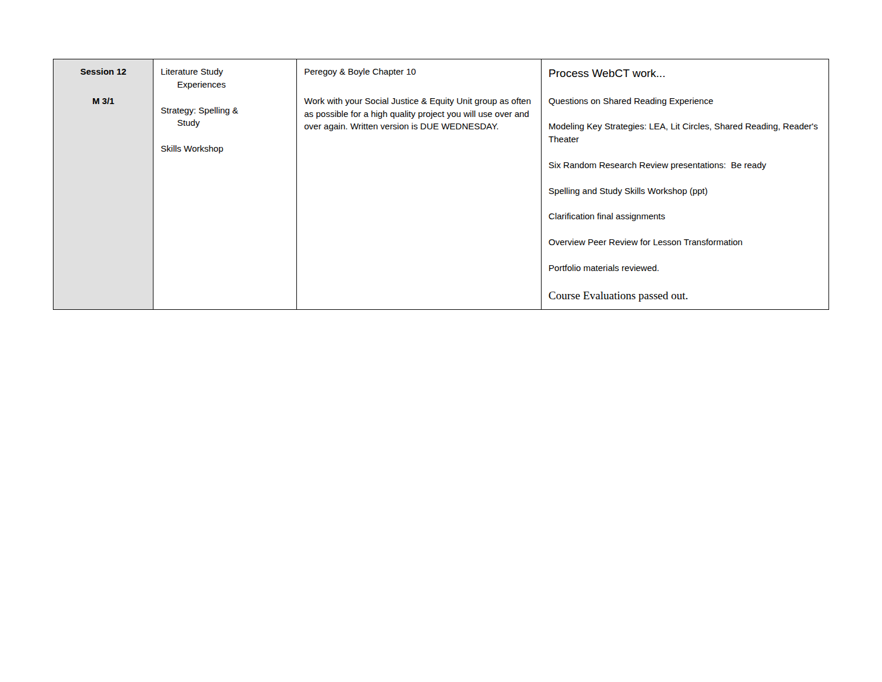| Session 12 M 3/1 | Literature Study Experiences Strategy: Spelling & Study Skills Workshop | Peregoy & Boyle Chapter 10 Work with your Social Justice & Equity Unit group as often as possible for a high quality project you will use over and over again. Written version is DUE WEDNESDAY. | Process WebCT work... Questions on Shared Reading Experience Modeling Key Strategies: LEA, Lit Circles, Shared Reading, Reader's Theater Six Random Research Review presentations: Be ready Spelling and Study Skills Workshop (ppt) Clarification final assignments Overview Peer Review for Lesson Transformation Portfolio materials reviewed. Course Evaluations passed out. |